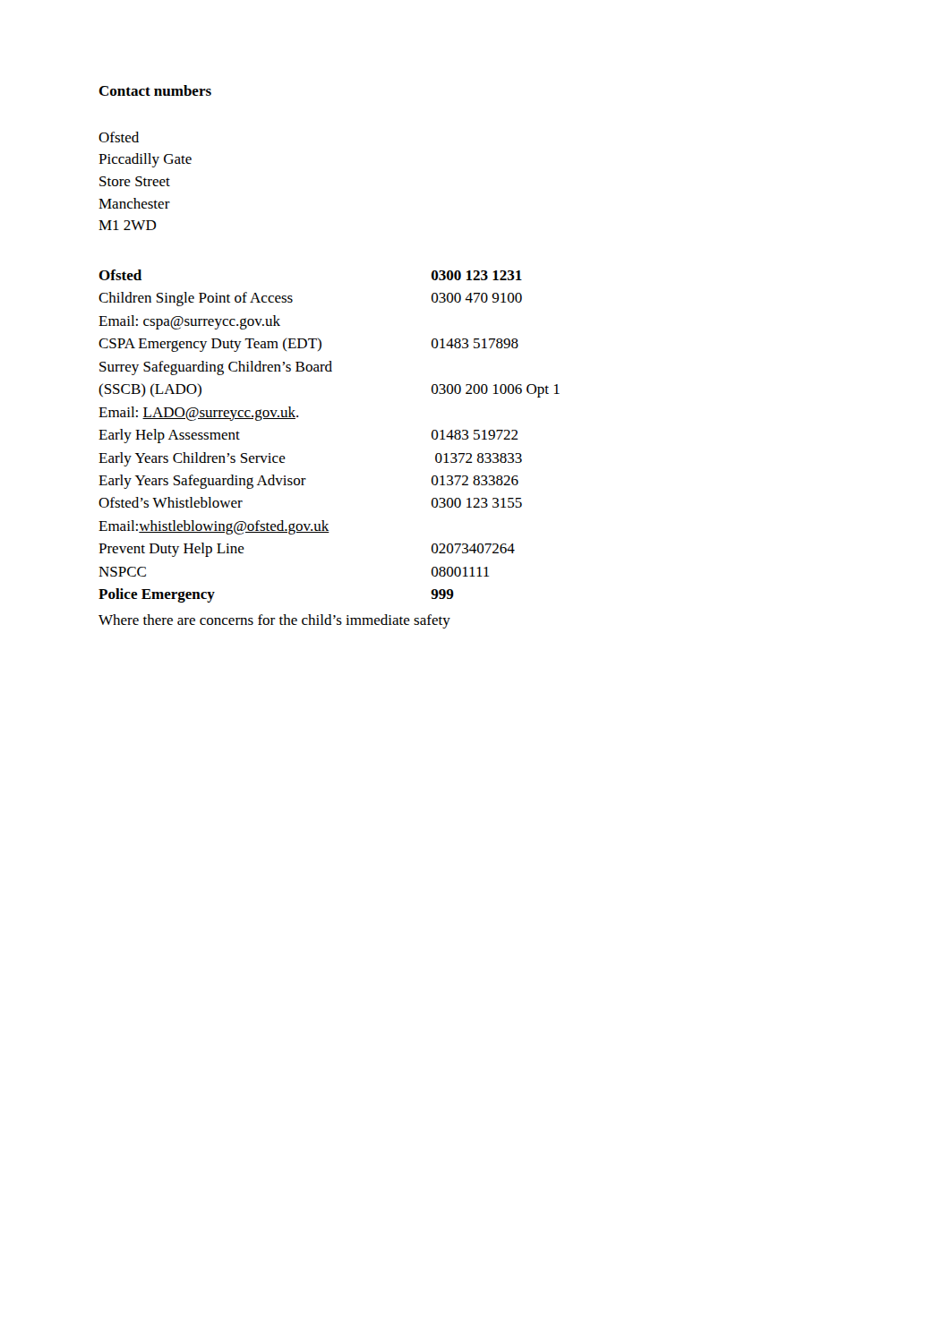Contact numbers
Ofsted
Piccadilly Gate
Store Street
Manchester
M1 2WD
| Ofsted | 0300 123 1231 |
| Children Single Point of Access | 0300 470 9100 |
| Email: cspa@surreycc.gov.uk | |
| CSPA Emergency Duty Team (EDT) | 01483 517898 |
| Surrey Safeguarding Children’s Board | |
| (SSCB) (LADO) | 0300 200 1006 Opt 1 |
| Email: LADO@surreycc.gov.uk . | |
| Early Help Assessment | 01483 519722 |
| Early Years Children’s Service | 01372 833833 |
| Early Years Safeguarding Advisor | 01372 833826 |
| Ofsted’s Whistleblower | 0300 123 3155 |
| Email: whistleblowing@ofsted.gov.uk | |
| Prevent Duty Help Line | 02073407264 |
| NSPCC | 08001111 |
| Police Emergency | 999 |
Where there are concerns for the child’s immediate safety